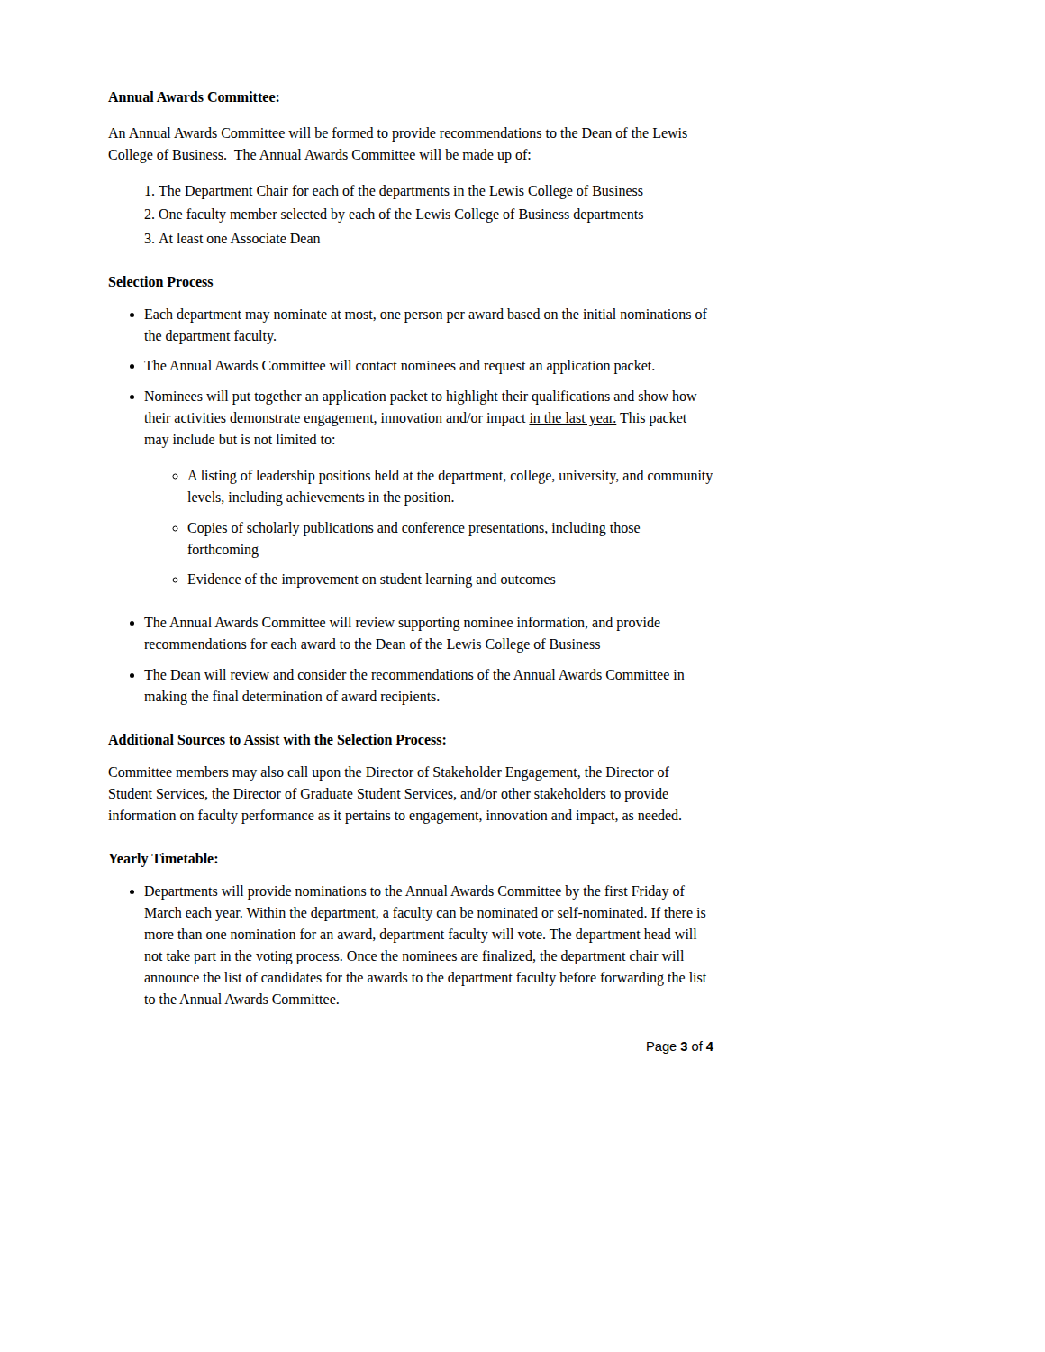Annual Awards Committee:
An Annual Awards Committee will be formed to provide recommendations to the Dean of the Lewis College of Business. The Annual Awards Committee will be made up of:
The Department Chair for each of the departments in the Lewis College of Business
One faculty member selected by each of the Lewis College of Business departments
At least one Associate Dean
Selection Process
Each department may nominate at most, one person per award based on the initial nominations of the department faculty.
The Annual Awards Committee will contact nominees and request an application packet.
Nominees will put together an application packet to highlight their qualifications and show how their activities demonstrate engagement, innovation and/or impact in the last year. This packet may include but is not limited to:
A listing of leadership positions held at the department, college, university, and community levels, including achievements in the position.
Copies of scholarly publications and conference presentations, including those forthcoming
Evidence of the improvement on student learning and outcomes
The Annual Awards Committee will review supporting nominee information, and provide recommendations for each award to the Dean of the Lewis College of Business
The Dean will review and consider the recommendations of the Annual Awards Committee in making the final determination of award recipients.
Additional Sources to Assist with the Selection Process:
Committee members may also call upon the Director of Stakeholder Engagement, the Director of Student Services, the Director of Graduate Student Services, and/or other stakeholders to provide information on faculty performance as it pertains to engagement, innovation and impact, as needed.
Yearly Timetable:
Departments will provide nominations to the Annual Awards Committee by the first Friday of March each year. Within the department, a faculty can be nominated or self-nominated. If there is more than one nomination for an award, department faculty will vote. The department head will not take part in the voting process. Once the nominees are finalized, the department chair will announce the list of candidates for the awards to the department faculty before forwarding the list to the Annual Awards Committee.
Page 3 of 4